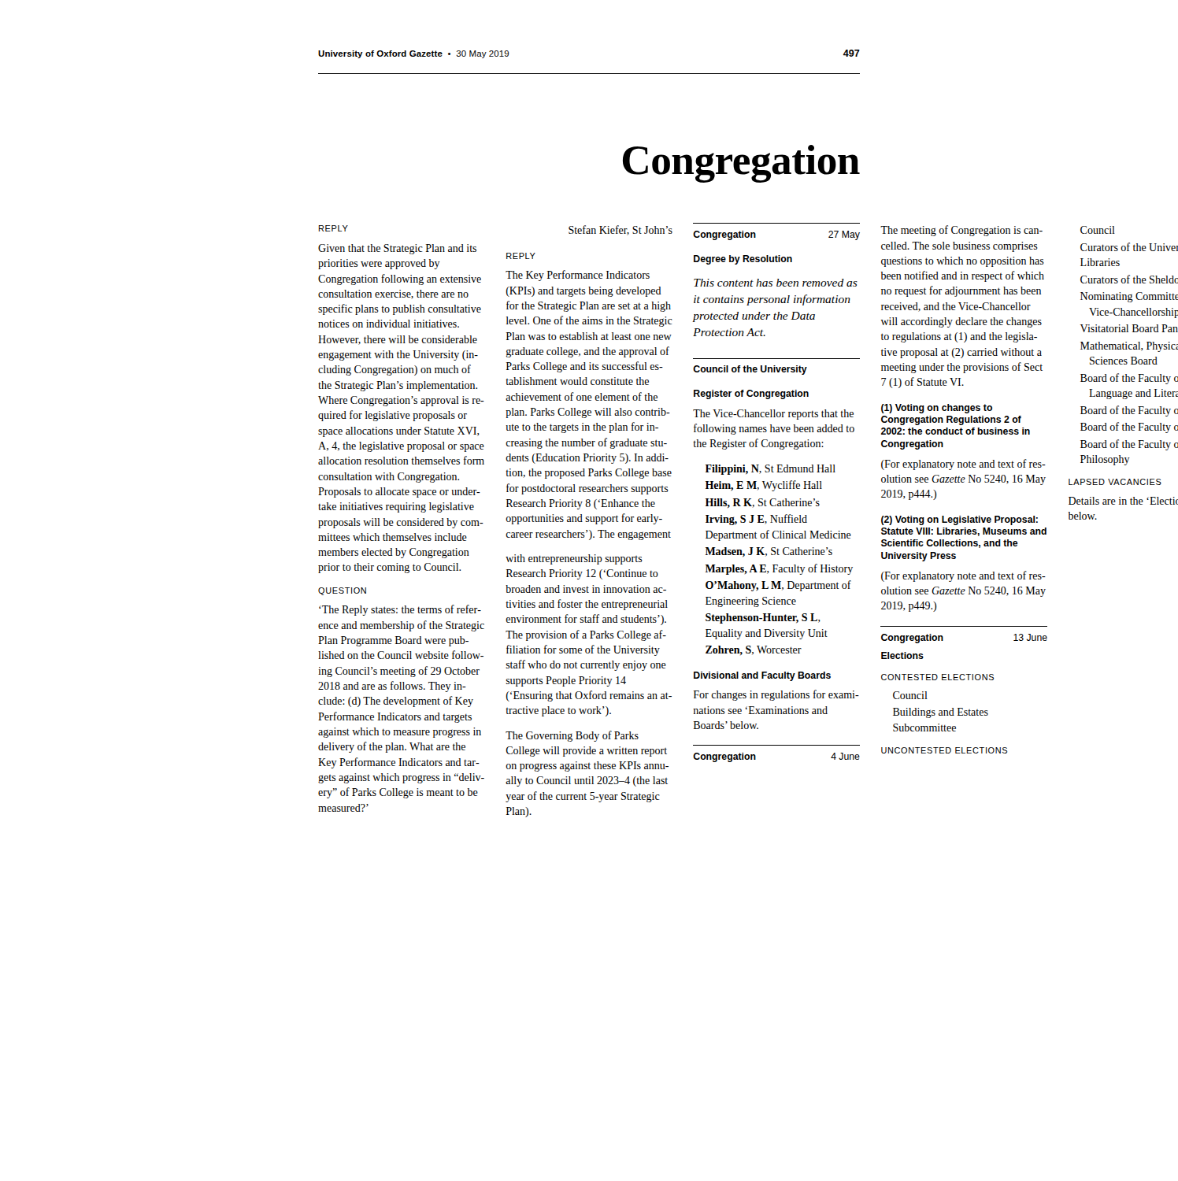University of Oxford Gazette • 30 May 2019
497
Congregation
Reply
Given that the Strategic Plan and its priorities were approved by Congregation following an extensive consultation exercise, there are no specific plans to publish consultative notices on individual initiatives. However, there will be considerable engagement with the University (including Congregation) on much of the Strategic Plan’s implementation. Where Congregation’s approval is required for legislative proposals or space allocations under Statute XVI, A, 4, the legislative proposal or space allocation resolution themselves form consultation with Congregation. Proposals to allocate space or undertake initiatives requiring legislative proposals will be considered by committees which themselves include members elected by Congregation prior to their coming to Council.
Question
‘The Reply states: the terms of reference and membership of the Strategic Plan Programme Board were published on the Council website following Council’s meeting of 29 October 2018 and are as follows. They include: (d) The development of Key Performance Indicators and targets against which to measure progress in delivery of the plan. What are the Key Performance Indicators and targets against which progress in “delivery” of Parks College is meant to be measured?’
Stefan Kiefer, St John’s
Reply
The Key Performance Indicators (KPIs) and targets being developed for the Strategic Plan are set at a high level. One of the aims in the Strategic Plan was to establish at least one new graduate college, and the approval of Parks College and its successful establishment would constitute the achievement of one element of the plan. Parks College will also contribute to the targets in the plan for increasing the number of graduate students (Education Priority 5). In addition, the proposed Parks College base for postdoctoral researchers supports Research Priority 8 (‘Enhance the opportunities and support for early-career researchers’). The engagement
with entrepreneurship supports Research Priority 12 (‘Continue to broaden and invest in innovation activities and foster the entrepreneurial environment for staff and students’). The provision of a Parks College affiliation for some of the University staff who do not currently enjoy one supports People Priority 14 (‘Ensuring that Oxford remains an attractive place to work’).
The Governing Body of Parks College will provide a written report on progress against these KPIs annually to Council until 2023–4 (the last year of the current 5-year Strategic Plan).
Congregation 27 May
Degree by Resolution
This content has been removed as it contains personal information protected under the Data Protection Act.
Council of the University
Register of Congregation
The Vice-Chancellor reports that the following names have been added to the Register of Congregation:
Filippini, N, St Edmund Hall
Heim, E M, Wycliffe Hall
Hills, R K, St Catherine’s
Irving, S J E, Nuffield Department of Clinical Medicine
Madsen, J K, St Catherine’s
Marples, A E, Faculty of History
O’Mahony, L M, Department of Engineering Science
Stephenson-Hunter, S L, Equality and Diversity Unit
Zohren, S, Worcester
Divisional and Faculty Boards
For changes in regulations for examinations see ‘Examinations and Boards’ below.
Congregation 4 June
The meeting of Congregation is cancelled. The sole business comprises questions to which no opposition has been notified and in respect of which no request for adjournment has been received, and the Vice-Chancellor will accordingly declare the changes to regulations at (1) and the legislative proposal at (2) carried without a meeting under the provisions of Sect 7 (1) of Statute VI.
(1) Voting on changes to Congregation Regulations 2 of 2002: the conduct of business in Congregation
(For explanatory note and text of resolution see Gazette No 5240, 16 May 2019, p444.)
(2) Voting on Legislative Proposal: Statute VIII: Libraries, Museums and Scientific Collections, and the University Press
(For explanatory note and text of resolution see Gazette No 5240, 16 May 2019, p449.)
Congregation 13 June
Elections
Contested Elections
Council
Buildings and Estates Subcommittee
Uncontested Elections
Council
Curators of the University Libraries
Curators of the Sheldonian Theatre
Nominating Committee for the Vice-Chancellorship
Visitatorial Board Panel
Mathematical, Physical and Life Sciences Board
Board of the Faculty of English Language and Literature
Board of the Faculty of History
Board of the Faculty of Music
Board of the Faculty of Philosophy
Lapsed Vacancies
Details are in the ‘Elections’ section below.